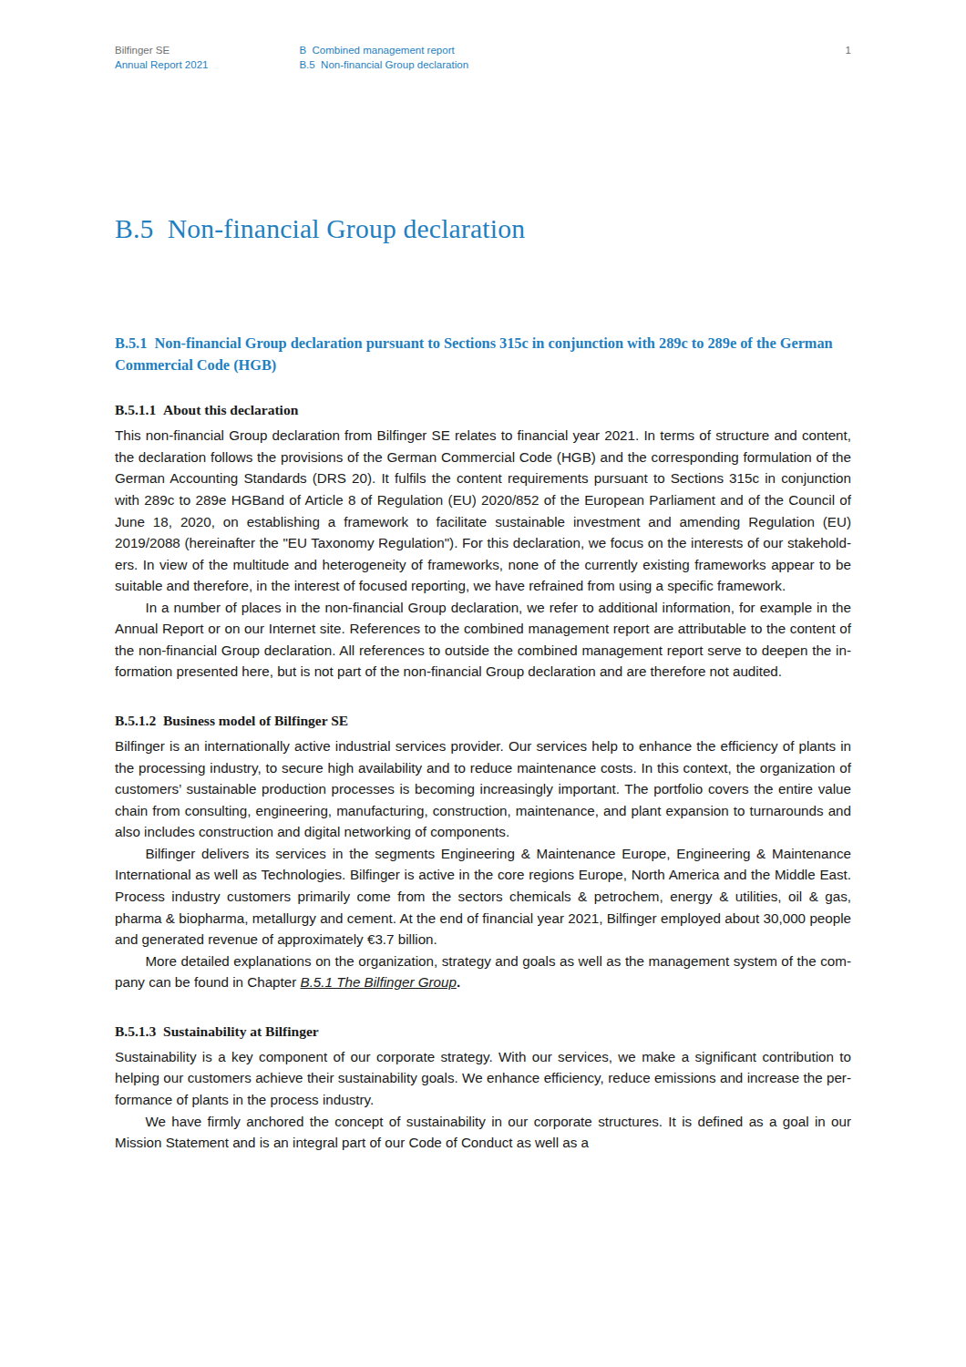Bilfinger SE
Annual Report 2021
B Combined management report B.5 Non-financial Group declaration
1
B.5 Non-financial Group declaration
B.5.1 Non-financial Group declaration pursuant to Sections 315c in conjunction with 289c to 289e of the German Commercial Code (HGB)
B.5.1.1 About this declaration
This non-financial Group declaration from Bilfinger SE relates to financial year 2021. In terms of structure and content, the declaration follows the provisions of the German Commercial Code (HGB) and the corresponding formulation of the German Accounting Standards (DRS 20). It fulfils the content requirements pursuant to Sections 315c in conjunction with 289c to 289e HGBand of Article 8 of Regulation (EU) 2020/852 of the European Parliament and of the Council of June 18, 2020, on establishing a framework to facilitate sustainable investment and amending Regulation (EU) 2019/2088 (hereinafter the "EU Taxonomy Regulation"). For this declaration, we focus on the interests of our stakeholders. In view of the multitude and heterogeneity of frameworks, none of the currently existing frameworks appear to be suitable and therefore, in the interest of focused reporting, we have refrained from using a specific framework.
In a number of places in the non-financial Group declaration, we refer to additional information, for example in the Annual Report or on our Internet site. References to the combined management report are attributable to the content of the non-financial Group declaration. All references to outside the combined management report serve to deepen the information presented here, but is not part of the non-financial Group declaration and are therefore not audited.
B.5.1.2 Business model of Bilfinger SE
Bilfinger is an internationally active industrial services provider. Our services help to enhance the efficiency of plants in the processing industry, to secure high availability and to reduce maintenance costs. In this context, the organization of customers’ sustainable production processes is becoming increasingly important. The portfolio covers the entire value chain from consulting, engineering, manufacturing, construction, maintenance, and plant expansion to turnarounds and also includes construction and digital networking of components.
Bilfinger delivers its services in the segments Engineering & Maintenance Europe, Engineering & Maintenance International as well as Technologies. Bilfinger is active in the core regions Europe, North America and the Middle East. Process industry customers primarily come from the sectors chemicals & petrochem, energy & utilities, oil & gas, pharma & biopharma, metallurgy and cement. At the end of financial year 2021, Bilfinger employed about 30,000 people and generated revenue of approximately €3.7 billion.
More detailed explanations on the organization, strategy and goals as well as the management system of the company can be found in Chapter B.5.1 The Bilfinger Group.
B.5.1.3 Sustainability at Bilfinger
Sustainability is a key component of our corporate strategy. With our services, we make a significant contribution to helping our customers achieve their sustainability goals. We enhance efficiency, reduce emissions and increase the performance of plants in the process industry.
We have firmly anchored the concept of sustainability in our corporate structures. It is defined as a goal in our Mission Statement and is an integral part of our Code of Conduct as well as a